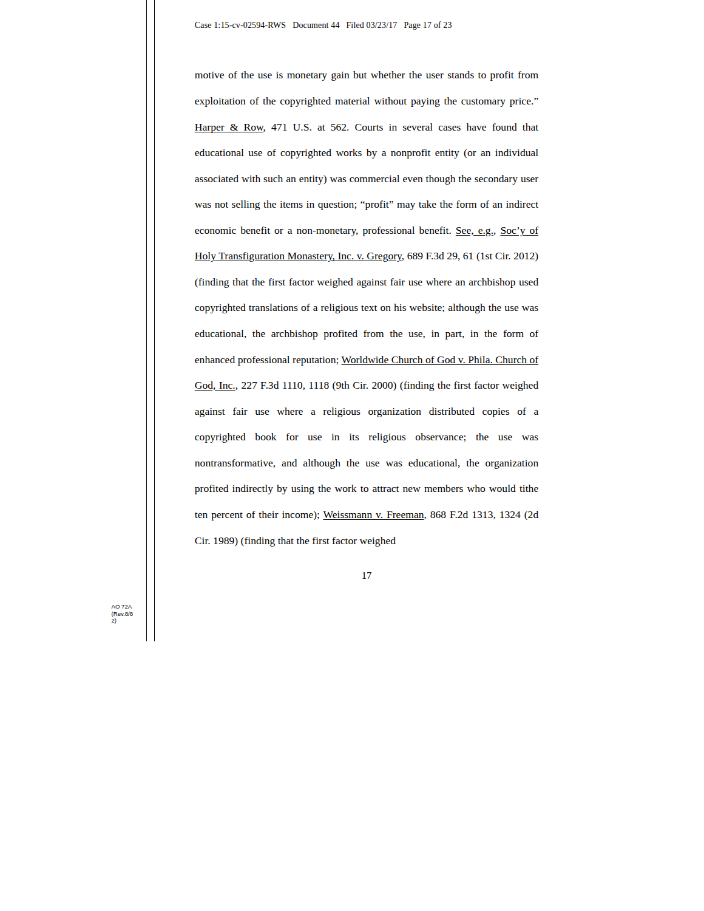Case 1:15-cv-02594-RWS Document 44 Filed 03/23/17 Page 17 of 23
motive of the use is monetary gain but whether the user stands to profit from exploitation of the copyrighted material without paying the customary price.” Harper & Row, 471 U.S. at 562. Courts in several cases have found that educational use of copyrighted works by a nonprofit entity (or an individual associated with such an entity) was commercial even though the secondary user was not selling the items in question; “profit” may take the form of an indirect economic benefit or a non-monetary, professional benefit. See, e.g., Soc’y of Holy Transfiguration Monastery, Inc. v. Gregory, 689 F.3d 29, 61 (1st Cir. 2012) (finding that the first factor weighed against fair use where an archbishop used copyrighted translations of a religious text on his website; although the use was educational, the archbishop profited from the use, in part, in the form of enhanced professional reputation; Worldwide Church of God v. Phila. Church of God, Inc., 227 F.3d 1110, 1118 (9th Cir. 2000) (finding the first factor weighed against fair use where a religious organization distributed copies of a copyrighted book for use in its religious observance; the use was nontransformative, and although the use was educational, the organization profited indirectly by using the work to attract new members who would tithe ten percent of their income); Weissmann v. Freeman, 868 F.2d 1313, 1324 (2d Cir. 1989) (finding that the first factor weighed
17
AO 72A
(Rev.8/8
2)